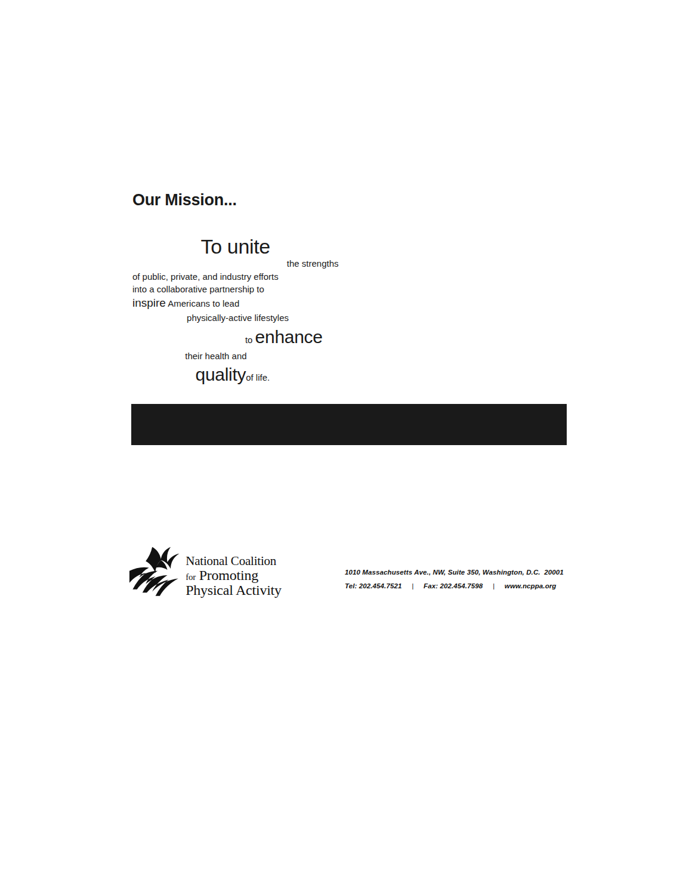Our Mission...
To unite
the strengths
of public, private, and industry efforts
into a collaborative partnership to
inspire Americans to lead
physically-active lifestyles
to enhance
their health and
quality of life.
National Coalition
for Promoting
Physical Activity
1010 Massachusetts Ave., NW, Suite 350, Washington, D.C. 20001
Tel: 202.454.7521 | Fax: 202.454.7598 | www.ncppa.org